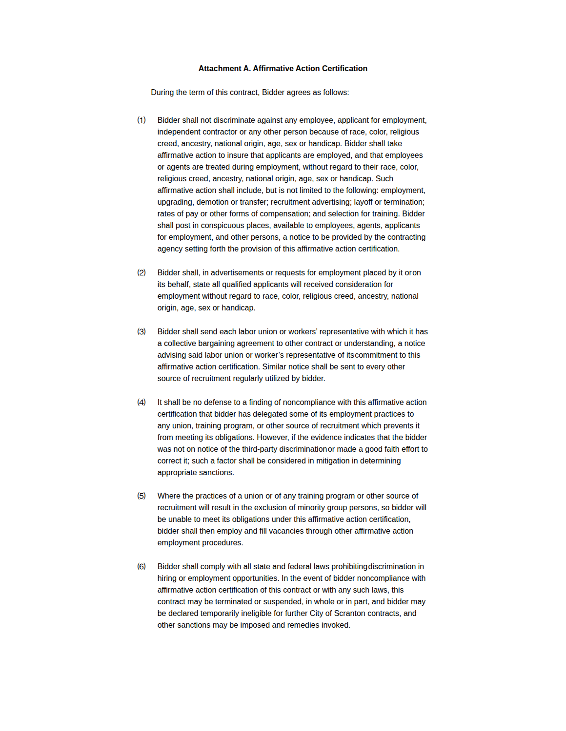Attachment A. Affirmative Action Certification
During the term of this contract, Bidder agrees as follows:
⑴
Bidder shall not discriminate against any employee, applicant for employment, independent contractor or any other person because of race, color, religious creed, ancestry, national origin, age, sex or handicap. Bidder shall take affirmative action to insure that applicants are employed, and that employees or agents are treated during employment, without regard to their race, color, religious creed, ancestry, national origin, age, sex or handicap. Such affirmative action shall include, but is not limited to the following: employment, upgrading, demotion or transfer; recruitment advertising; layoff or termination; rates of pay or other forms of compensation; and selection for training. Bidder shall post in conspicuous places, available to employees, agents, applicants for employment, and other persons, a notice to be provided by the contracting agency setting forth the provision of this affirmative action certification.
⑵
Bidder shall, in advertisements or requests for employment placed by it or on its behalf, state all qualified applicants will received consideration for employment without regard to race, color, religious creed, ancestry, national origin, age, sex or handicap.
⑶
Bidder shall send each labor union or workers’ representative with which it has a collective bargaining agreement to other contract or understanding, a notice advising said labor union or worker’s representative of its commitment to this affirmative action certification. Similar notice shall be sent to every other source of recruitment regularly utilized by bidder.
⑷
It shall be no defense to a finding of noncompliance with this affirmative action certification that bidder has delegated some of its employment practices to any union, training program, or other source of recruitment which prevents it from meeting its obligations. However, if the evidence indicates that the bidder was not on notice of the third-party discrimination or made a good faith effort to correct it; such a factor shall be considered in mitigation in determining appropriate sanctions.
⑸
Where the practices of a union or of any training program or other source of recruitment will result in the exclusion of minority group persons, so bidder will be unable to meet its obligations under this affirmative action certification, bidder shall then employ and fill vacancies through other affirmative action employment procedures.
⑹
Bidder shall comply with all state and federal laws prohibiting discrimination in hiring or employment opportunities. In the event of bidder noncompliance with affirmative action certification of this contract or with any such laws, this contract may be terminated or suspended, in whole or in part, and bidder may be declared temporarily ineligible for further City of Scranton contracts, and other sanctions may be imposed and remedies invoked.